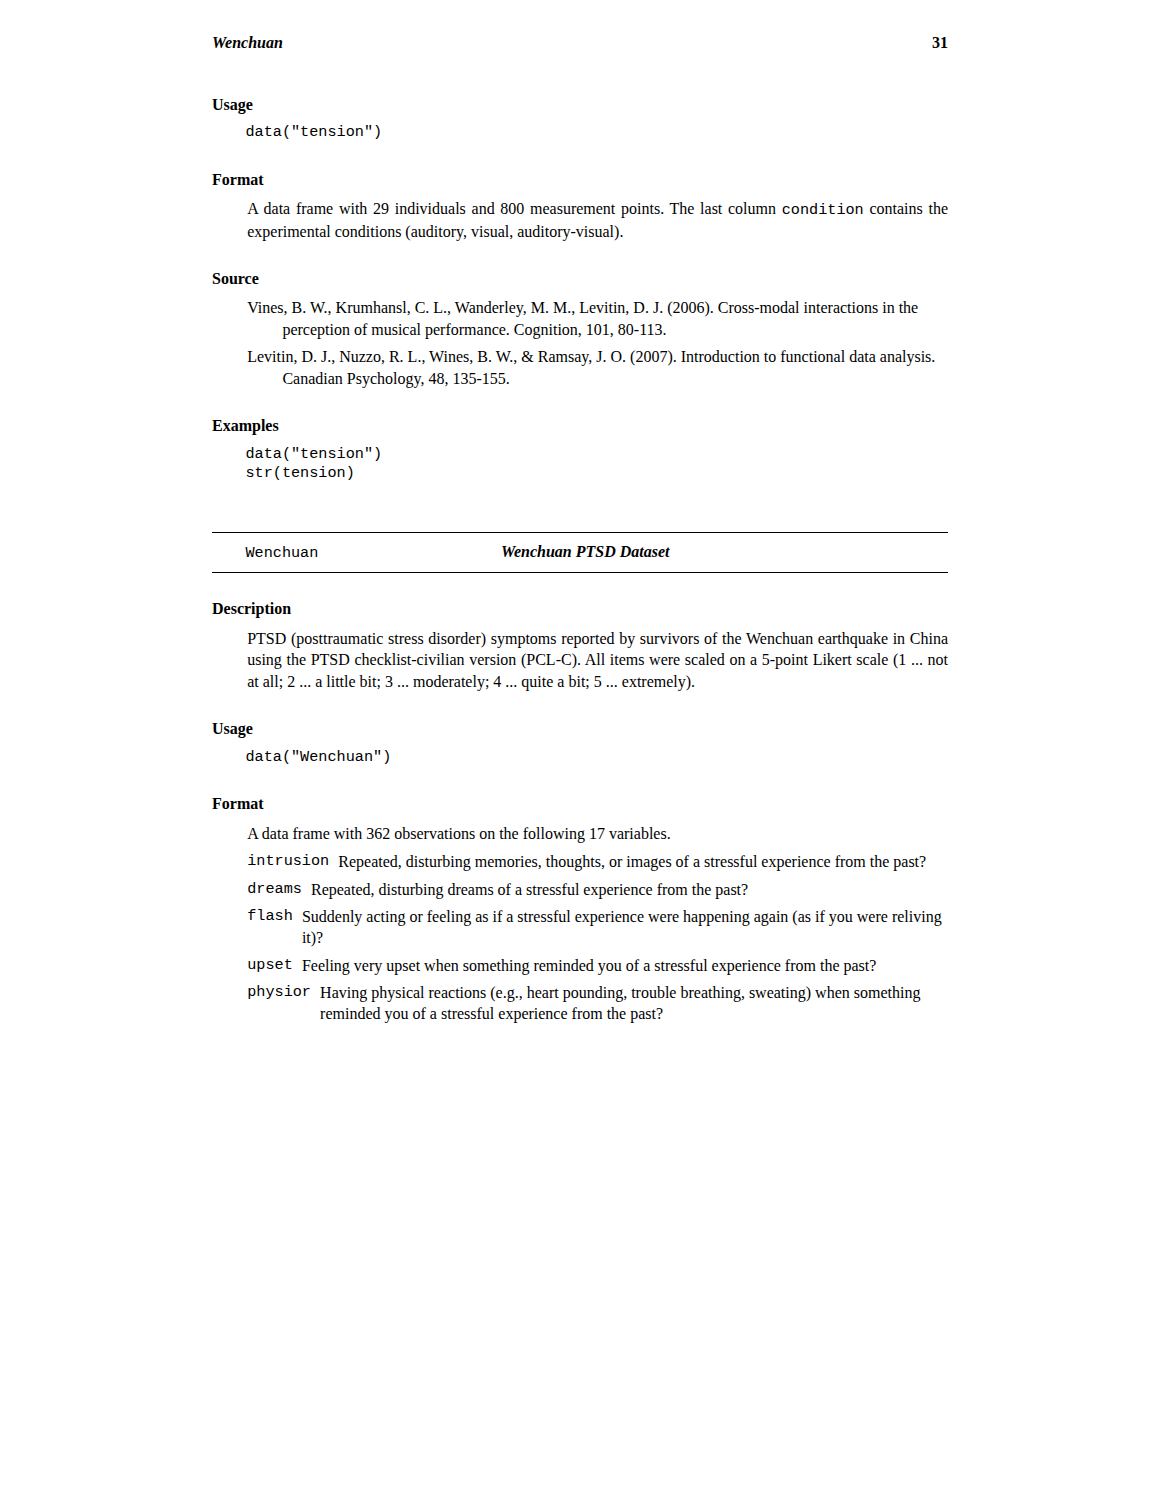Wenchuan 31
Usage
data("tension")
Format
A data frame with 29 individuals and 800 measurement points. The last column condition contains the experimental conditions (auditory, visual, auditory-visual).
Source
Vines, B. W., Krumhansl, C. L., Wanderley, M. M., Levitin, D. J. (2006). Cross-modal interactions in the perception of musical performance. Cognition, 101, 80-113.
Levitin, D. J., Nuzzo, R. L., Wines, B. W., & Ramsay, J. O. (2007). Introduction to functional data analysis. Canadian Psychology, 48, 135-155.
Examples
data("tension")
str(tension)
Wenchuan Wenchuan PTSD Dataset
Description
PTSD (posttraumatic stress disorder) symptoms reported by survivors of the Wenchuan earthquake in China using the PTSD checklist-civilian version (PCL-C). All items were scaled on a 5-point Likert scale (1 ... not at all; 2 ... a little bit; 3 ... moderately; 4 ... quite a bit; 5 ... extremely).
Usage
data("Wenchuan")
Format
A data frame with 362 observations on the following 17 variables.
intrusion
Repeated, disturbing memories, thoughts, or images of a stressful experience from the past?
dreams
Repeated, disturbing dreams of a stressful experience from the past?
flash
Suddenly acting or feeling as if a stressful experience were happening again (as if you were reliving it)?
upset
Feeling very upset when something reminded you of a stressful experience from the past?
physior
Having physical reactions (e.g., heart pounding, trouble breathing, sweating) when something reminded you of a stressful experience from the past?